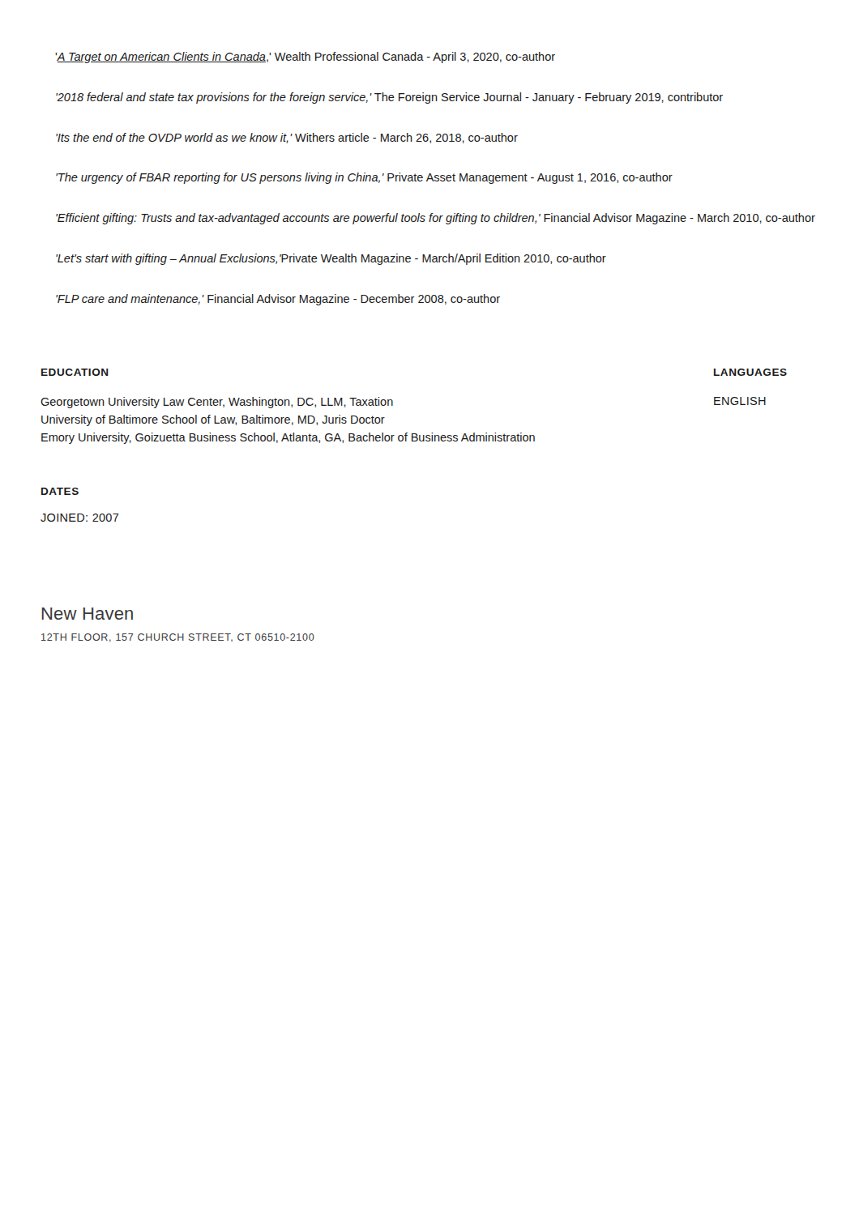'A Target on American Clients in Canada,' Wealth Professional Canada - April 3, 2020, co-author
'2018 federal and state tax provisions for the foreign service,' The Foreign Service Journal - January - February 2019, contributor
'Its the end of the OVDP world as we know it,' Withers article - March 26, 2018, co-author
'The urgency of FBAR reporting for US persons living in China,' Private Asset Management - August 1, 2016, co-author
'Efficient gifting: Trusts and tax-advantaged accounts are powerful tools for gifting to children,' Financial Advisor Magazine - March 2010, co-author
'Let's start with gifting – Annual Exclusions,'Private Wealth Magazine - March/April Edition 2010, co-author
'FLP care and maintenance,' Financial Advisor Magazine - December 2008, co-author
Education
Georgetown University Law Center, Washington, DC, LLM, Taxation
University of Baltimore School of Law, Baltimore, MD, Juris Doctor
Emory University, Goizuetta Business School, Atlanta, GA, Bachelor of Business Administration
Languages
ENGLISH
Dates
JOINED: 2007
New Haven
12TH FLOOR, 157 CHURCH STREET, CT 06510-2100